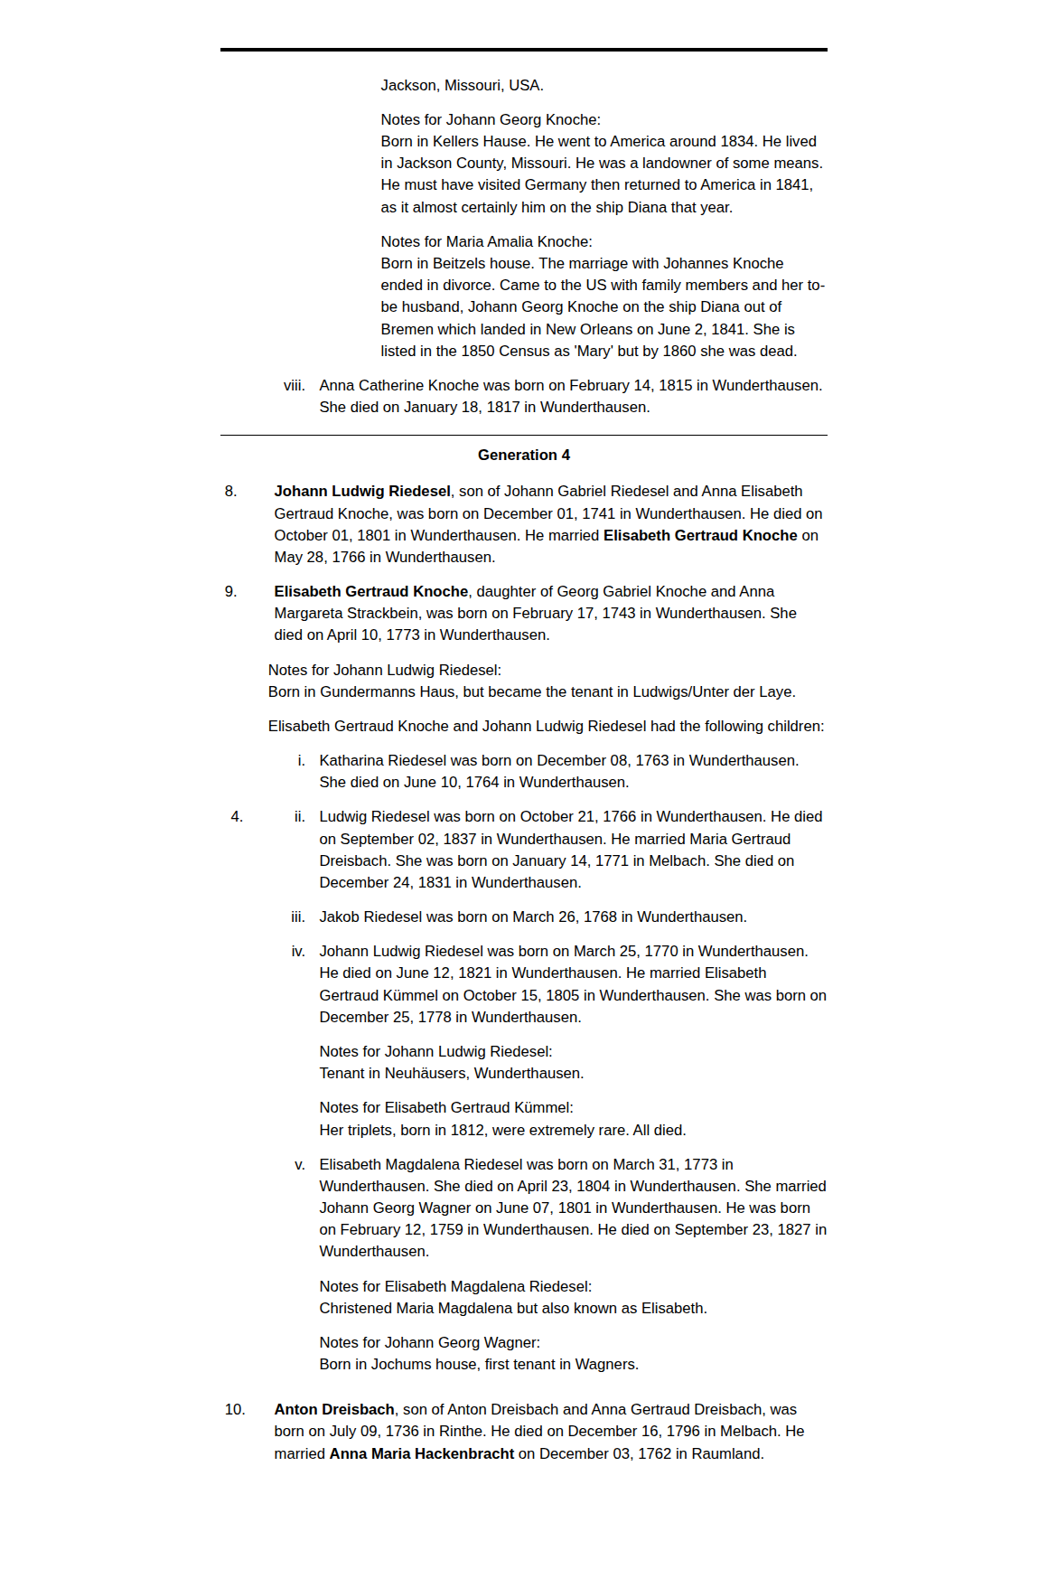Jackson, Missouri, USA.
Notes for Johann Georg Knoche:
Born in Kellers Hause. He went to America around 1834. He lived in Jackson County, Missouri. He was a landowner of some means. He must have visited Germany then returned to America in 1841, as it almost certainly him on the ship Diana that year.
Notes for Maria Amalia Knoche:
Born in Beitzels house. The marriage with Johannes Knoche ended in divorce. Came to the US with family members and her to-be husband, Johann Georg Knoche on the ship Diana out of Bremen which landed in New Orleans on June 2, 1841. She is listed in the 1850 Census as 'Mary' but by 1860 she was dead.
viii.
Anna Catherine Knoche was born on February 14, 1815 in Wunderthausen. She died on January 18, 1817 in Wunderthausen.
Generation 4
8.
Johann Ludwig Riedesel, son of Johann Gabriel Riedesel and Anna Elisabeth Gertraud Knoche, was born on December 01, 1741 in Wunderthausen. He died on October 01, 1801 in Wunderthausen. He married Elisabeth Gertraud Knoche on May 28, 1766 in Wunderthausen.
9.
Elisabeth Gertraud Knoche, daughter of Georg Gabriel Knoche and Anna Margareta Strackbein, was born on February 17, 1743 in Wunderthausen. She died on April 10, 1773 in Wunderthausen.
Notes for Johann Ludwig Riedesel:
Born in Gundermanns Haus, but became the tenant in Ludwigs/Unter der Laye.
Elisabeth Gertraud Knoche and Johann Ludwig Riedesel had the following children:
i.
Katharina Riedesel was born on December 08, 1763 in Wunderthausen. She died on June 10, 1764 in Wunderthausen.
4.
ii.
Ludwig Riedesel was born on October 21, 1766 in Wunderthausen. He died on September 02, 1837 in Wunderthausen. He married Maria Gertraud Dreisbach. She was born on January 14, 1771 in Melbach. She died on December 24, 1831 in Wunderthausen.
iii.
Jakob Riedesel was born on March 26, 1768 in Wunderthausen.
iv.
Johann Ludwig Riedesel was born on March 25, 1770 in Wunderthausen. He died on June 12, 1821 in Wunderthausen. He married Elisabeth Gertraud Kümmel on October 15, 1805 in Wunderthausen. She was born on December 25, 1778 in Wunderthausen.
Notes for Johann Ludwig Riedesel:
Tenant in Neuhäusers, Wunderthausen.
Notes for Elisabeth Gertraud Kümmel:
Her triplets, born in 1812, were extremely rare. All died.
v.
Elisabeth Magdalena Riedesel was born on March 31, 1773 in Wunderthausen. She died on April 23, 1804 in Wunderthausen. She married Johann Georg Wagner on June 07, 1801 in Wunderthausen. He was born on February 12, 1759 in Wunderthausen. He died on September 23, 1827 in Wunderthausen.
Notes for Elisabeth Magdalena Riedesel:
Christened Maria Magdalena but also known as Elisabeth.
Notes for Johann Georg Wagner:
Born in Jochums house, first tenant in Wagners.
10.
Anton Dreisbach, son of Anton Dreisbach and Anna Gertraud Dreisbach, was born on July 09, 1736 in Rinthe. He died on December 16, 1796 in Melbach. He married Anna Maria Hackenbracht on December 03, 1762 in Raumland.